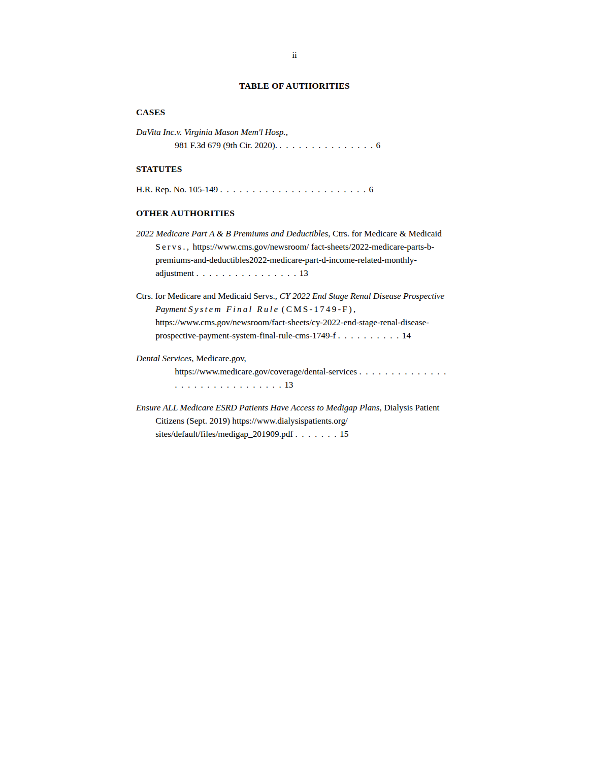ii
TABLE OF AUTHORITIES
CASES
DaVita Inc.v. Virginia Mason Mem'l Hosp., 981 F.3d 679 (9th Cir. 2020). . . . . . . . . . . . . . . . 6
STATUTES
H.R. Rep. No. 105-149 . . . . . . . . . . . . . . . . . . . . . . . 6
OTHER AUTHORITIES
2022 Medicare Part A & B Premiums and Deductibles, Ctrs. for Medicare & Medicaid Servs., https://www.cms.gov/newsroom/ fact-sheets/2022-medicare-parts-b-premiums-and-deductibles2022-medicare-part-d-income-related-monthly-adjustment . . . . . . . . . . . . . . . . 13
Ctrs. for Medicare and Medicaid Servs., CY 2022 End Stage Renal Disease Prospective Payment System Final Rule (CMS-1749-F), https://www.cms.gov/newsroom/fact-sheets/cy-2022-end-stage-renal-disease-prospective-payment-system-final-rule-cms-1749-f . . . . . . . . . . 14
Dental Services, Medicare.gov, https://www.medicare.gov/coverage/dental-services . . . . . . . . . . . . . . . . . . . . . . . . . . . . . . . 13
Ensure ALL Medicare ESRD Patients Have Access to Medigap Plans, Dialysis Patient Citizens (Sept. 2019) https://www.dialysispatients.org/ sites/default/files/medigap_201909.pdf . . . . . . . 15